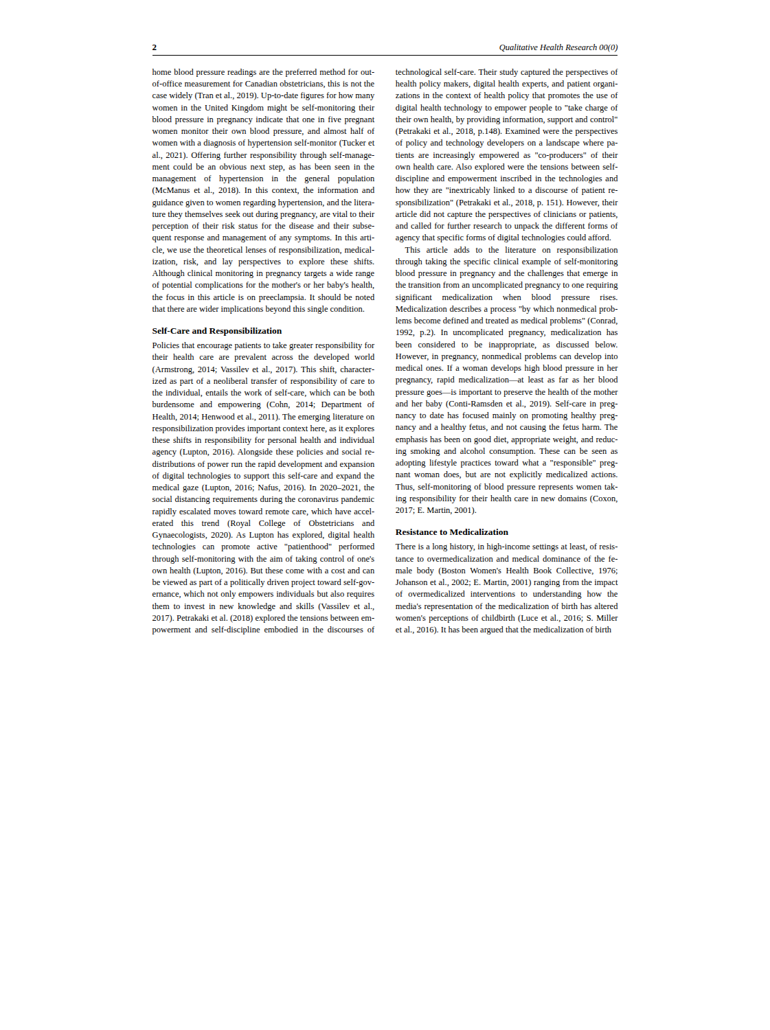2 Qualitative Health Research 00(0)
home blood pressure readings are the preferred method for out-of-office measurement for Canadian obstetricians, this is not the case widely (Tran et al., 2019). Up-to-date figures for how many women in the United Kingdom might be self-monitoring their blood pressure in pregnancy indicate that one in five pregnant women monitor their own blood pressure, and almost half of women with a diagnosis of hypertension self-monitor (Tucker et al., 2021). Offering further responsibility through self-management could be an obvious next step, as has been seen in the management of hypertension in the general population (McManus et al., 2018). In this context, the information and guidance given to women regarding hypertension, and the literature they themselves seek out during pregnancy, are vital to their perception of their risk status for the disease and their subsequent response and management of any symptoms. In this article, we use the theoretical lenses of responsibilization, medicalization, risk, and lay perspectives to explore these shifts. Although clinical monitoring in pregnancy targets a wide range of potential complications for the mother's or her baby's health, the focus in this article is on preeclampsia. It should be noted that there are wider implications beyond this single condition.
Self-Care and Responsibilization
Policies that encourage patients to take greater responsibility for their health care are prevalent across the developed world (Armstrong, 2014; Vassilev et al., 2017). This shift, characterized as part of a neoliberal transfer of responsibility of care to the individual, entails the work of self-care, which can be both burdensome and empowering (Cohn, 2014; Department of Health, 2014; Henwood et al., 2011). The emerging literature on responsibilization provides important context here, as it explores these shifts in responsibility for personal health and individual agency (Lupton, 2016). Alongside these policies and social redistributions of power run the rapid development and expansion of digital technologies to support this self-care and expand the medical gaze (Lupton, 2016; Nafus, 2016). In 2020–2021, the social distancing requirements during the coronavirus pandemic rapidly escalated moves toward remote care, which have accelerated this trend (Royal College of Obstetricians and Gynaecologists, 2020). As Lupton has explored, digital health technologies can promote active "patienthood" performed through self-monitoring with the aim of taking control of one's own health (Lupton, 2016). But these come with a cost and can be viewed as part of a politically driven project toward self-governance, which not only empowers individuals but also requires them to invest in new knowledge and skills (Vassilev et al., 2017). Petrakaki et al. (2018) explored the tensions between empowerment and self-discipline embodied in the discourses of technological self-care. Their study captured the perspectives of health policy makers, digital health experts, and patient organizations in the context of health policy that promotes the use of digital health technology to empower people to "take charge of their own health, by providing information, support and control" (Petrakaki et al., 2018, p.148). Examined were the perspectives of policy and technology developers on a landscape where patients are increasingly empowered as "co-producers" of their own health care. Also explored were the tensions between self-discipline and empowerment inscribed in the technologies and how they are "inextricably linked to a discourse of patient responsibilization" (Petrakaki et al., 2018, p. 151). However, their article did not capture the perspectives of clinicians or patients, and called for further research to unpack the different forms of agency that specific forms of digital technologies could afford.
This article adds to the literature on responsibilization through taking the specific clinical example of self-monitoring blood pressure in pregnancy and the challenges that emerge in the transition from an uncomplicated pregnancy to one requiring significant medicalization when blood pressure rises. Medicalization describes a process "by which nonmedical problems become defined and treated as medical problems" (Conrad, 1992, p.2). In uncomplicated pregnancy, medicalization has been considered to be inappropriate, as discussed below. However, in pregnancy, nonmedical problems can develop into medical ones. If a woman develops high blood pressure in her pregnancy, rapid medicalization—at least as far as her blood pressure goes—is important to preserve the health of the mother and her baby (Conti-Ramsden et al., 2019). Self-care in pregnancy to date has focused mainly on promoting healthy pregnancy and a healthy fetus, and not causing the fetus harm. The emphasis has been on good diet, appropriate weight, and reducing smoking and alcohol consumption. These can be seen as adopting lifestyle practices toward what a "responsible" pregnant woman does, but are not explicitly medicalized actions. Thus, self-monitoring of blood pressure represents women taking responsibility for their health care in new domains (Coxon, 2017; E. Martin, 2001).
Resistance to Medicalization
There is a long history, in high-income settings at least, of resistance to overmedicalization and medical dominance of the female body (Boston Women's Health Book Collective, 1976; Johanson et al., 2002; E. Martin, 2001) ranging from the impact of overmedicalized interventions to understanding how the media's representation of the medicalization of birth has altered women's perceptions of childbirth (Luce et al., 2016; S. Miller et al., 2016). It has been argued that the medicalization of birth